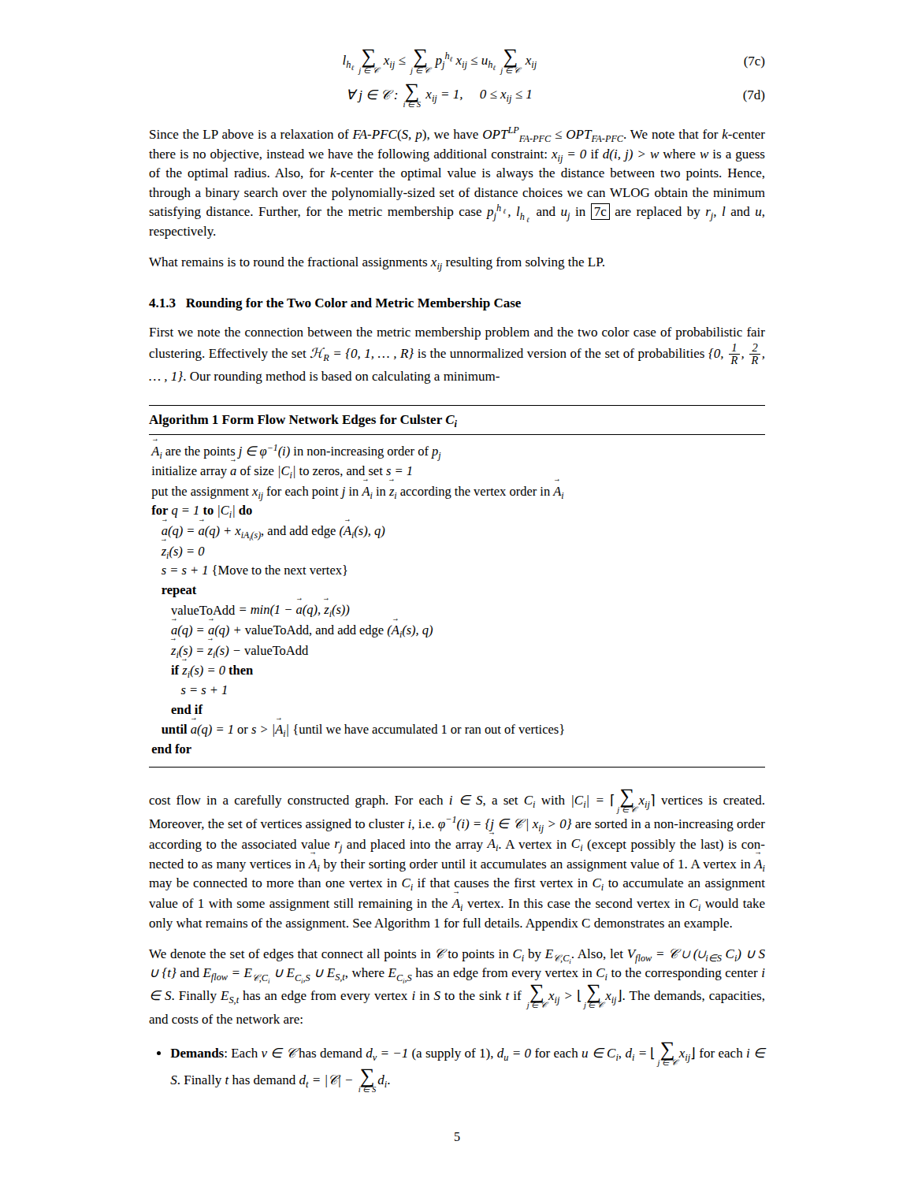lhℓ ∑j ∈ 𝒞 xij ≤ ∑j ∈ 𝒞 pjhℓ xij ≤ uhℓ ∑j ∈ 𝒞 xij
(7c)
∀ j ∈ 𝒞 : ∑i ∈ S xij = 1, 0 ≤ xij ≤ 1
(7d)
Since the LP above is a relaxation of FA-PFC(S, p), we have OPTLPFA-PFC ≤ OPTFA-PFC. We note that for k-center there is no objective, instead we have the following additional constraint: xij = 0 if d(i, j) > w where w is a guess of the optimal radius. Also, for k-center the optimal value is always the distance between two points. Hence, through a binary search over the polynomially-sized set of distance choices we can WLOG obtain the minimum satisfying distance. Further, for the metric membership case pjhℓ, lhℓ and uj in 7c are replaced by rj, l and u, respectively.
What remains is to round the fractional assignments xij resulting from solving the LP.
4.1.3 Rounding for the Two Color and Metric Membership Case
First we note the connection between the metric membership problem and the two color case of probabilistic fair clustering. Effectively the set ℋR = {0, 1, … , R} is the unnormalized version of the set of probabilities {0, 1 R, 2 R, … , 1}. Our rounding method is based on calculating a minimum-
Algorithm 1 Form Flow Network Edges for Culster Ci
Ai are the points j ∈ φ−1(i) in non-increasing order of pj
initialize array a of size |Ci| to zeros, and set s = 1
put the assignment xij for each point j in Ai in zi according the vertex order in Ai
for q = 1 to |Ci| do
a(q) = a(q) + xiAi(s), and add edge (Ai(s), q)
zi(s) = 0
s = s + 1 {Move to the next vertex}
repeat
valueToAdd = min(1 − a(q), zi(s))
a(q) = a(q) + valueToAdd, and add edge (Ai(s), q)
zi(s) = zi(s) − valueToAdd
if zi(s) = 0 then
s = s + 1
end if
until a(q) = 1 or s > |Ai| {until we have accumulated 1 or ran out of vertices}
end for
cost flow in a carefully constructed graph. For each i ∈ S, a set Ci with |Ci| = ⌈∑j ∈ 𝒞 xij⌉ vertices is created. Moreover, the set of vertices assigned to cluster i, i.e. φ−1(i) = {j ∈ 𝒞 | xij > 0} are sorted in a non-increasing order according to the associated value rj and placed into the array Ai. A vertex in Ci (except possibly the last) is connected to as many vertices in Ai by their sorting order until it accumulates an assignment value of 1. A vertex in Ai may be connected to more than one vertex in Ci if that causes the first vertex in Ci to accumulate an assignment value of 1 with some assignment still remaining in the Ai vertex. In this case the second vertex in Ci would take only what remains of the assignment. See Algorithm 1 for full details. Appendix C demonstrates an example.
We denote the set of edges that connect all points in 𝒞 to points in Ci by E𝒞,Ci. Also, let Vflow = 𝒞 ∪ (∪i∈S Ci) ∪ S ∪ {t} and Eflow = E𝒞,Ci ∪ ECi,S ∪ ES,t, where ECi,S has an edge from every vertex in Ci to the corresponding center i ∈ S. Finally ES,t has an edge from every vertex i in S to the sink t if ∑j ∈ 𝒞 xij > ⌊∑j ∈ 𝒞 xij⌋. The demands, capacities, and costs of the network are:
Demands: Each v ∈ 𝒞 has demand dv = −1 (a supply of 1), du = 0 for each u ∈ Ci, di = ⌊∑j ∈ 𝒞 xij⌋ for each i ∈ S. Finally t has demand dt = |𝒞| − ∑i ∈ S di.
5